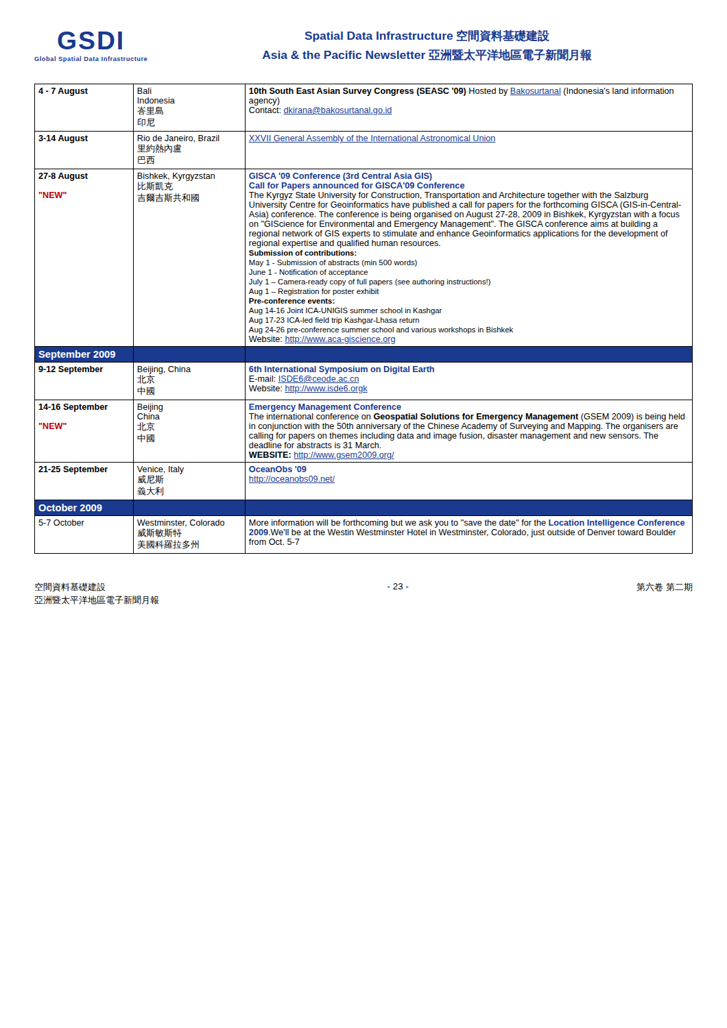GSDI
Global Spatial Data Infrastructure
Spatial Data Infrastructure 空間資料基礎建設
Asia & the Pacific Newsletter 亞洲暨太平洋地區電子新聞月報
| 4 - 7 August | Bali Indonesia 峇里島 印尼 | 10th South East Asian Survey Congress (SEASC '09) Hosted by Bakosurtanal (Indonesia's land information agency) Contact: dkirana@bakosurtanal.go.id |
| 3-14 August | Rio de Janeiro, Brazil 里約熱內盧 巴西 | XXVII General Assembly of the International Astronomical Union |
| 27-8 August "NEW" | Bishkek, Kyrgyzstan 比斯凱克 吉爾吉斯共和國 | GISCA '09 Conference (3rd Central Asia GIS) Call for Papers announced for GISCA'09 Conference The Kyrgyz State University for Construction, Transportation and Architecture together with the Salzburg University Centre for Geoinformatics have published a call for papers for the forthcoming GISCA (GIS-in-Central-Asia) conference. The conference is being organised on August 27-28, 2009 in Bishkek, Kyrgyzstan with a focus on "GIScience for Environmental and Emergency Management". The GISCA conference aims at building a regional network of GIS experts to stimulate and enhance Geoinformatics applications for the development of regional expertise and qualified human resources. Submission of contributions: May 1 - Submission of abstracts (min 500 words) June 1 - Notification of acceptance July 1 – Camera-ready copy of full papers (see authoring instructions!) Aug 1 – Registration for poster exhibit Pre-conference events: Aug 14-16 Joint ICA-UNIGIS summer school in Kashgar Aug 17-23 ICA-led field trip Kashgar-Lhasa return Aug 24-26 pre-conference summer school and various workshops in Bishkek Website: http://www.aca-giscience.org |
| September 2009 | | |
| 9-12 September | Beijing, China 北京 中國 | 6th International Symposium on Digital Earth E-mail: ISDE6@ceode.ac.cn Website: http://www.isde6.orgk |
| 14-16 September "NEW" | Beijing China 北京 中國 | Emergency Management Conference The international conference on Geospatial Solutions for Emergency Management (GSEM 2009) is being held in conjunction with the 50th anniversary of the Chinese Academy of Surveying and Mapping. The organisers are calling for papers on themes including data and image fusion, disaster management and new sensors. The deadline for abstracts is 31 March. WEBSITE: http://www.gsem2009.org/ |
| 21-25 September | Venice, Italy 威尼斯 義大利 | OceanObs '09 http://oceanobs09.net/ |
| October 2009 | | |
| 5-7 October | Westminster, Colorado 威斯敏斯特 美國科羅拉多州 | More information will be forthcoming but we ask you to "save the date" for the Location Intelligence Conference 2009 .We'll be at the Westin Westminster Hotel in Westminster, Colorado, just outside of Denver toward Boulder from Oct. 5-7 |
空間資料基礎建設
亞洲暨太平洋地區電子新聞月報
- 23 -
第六卷 第二期